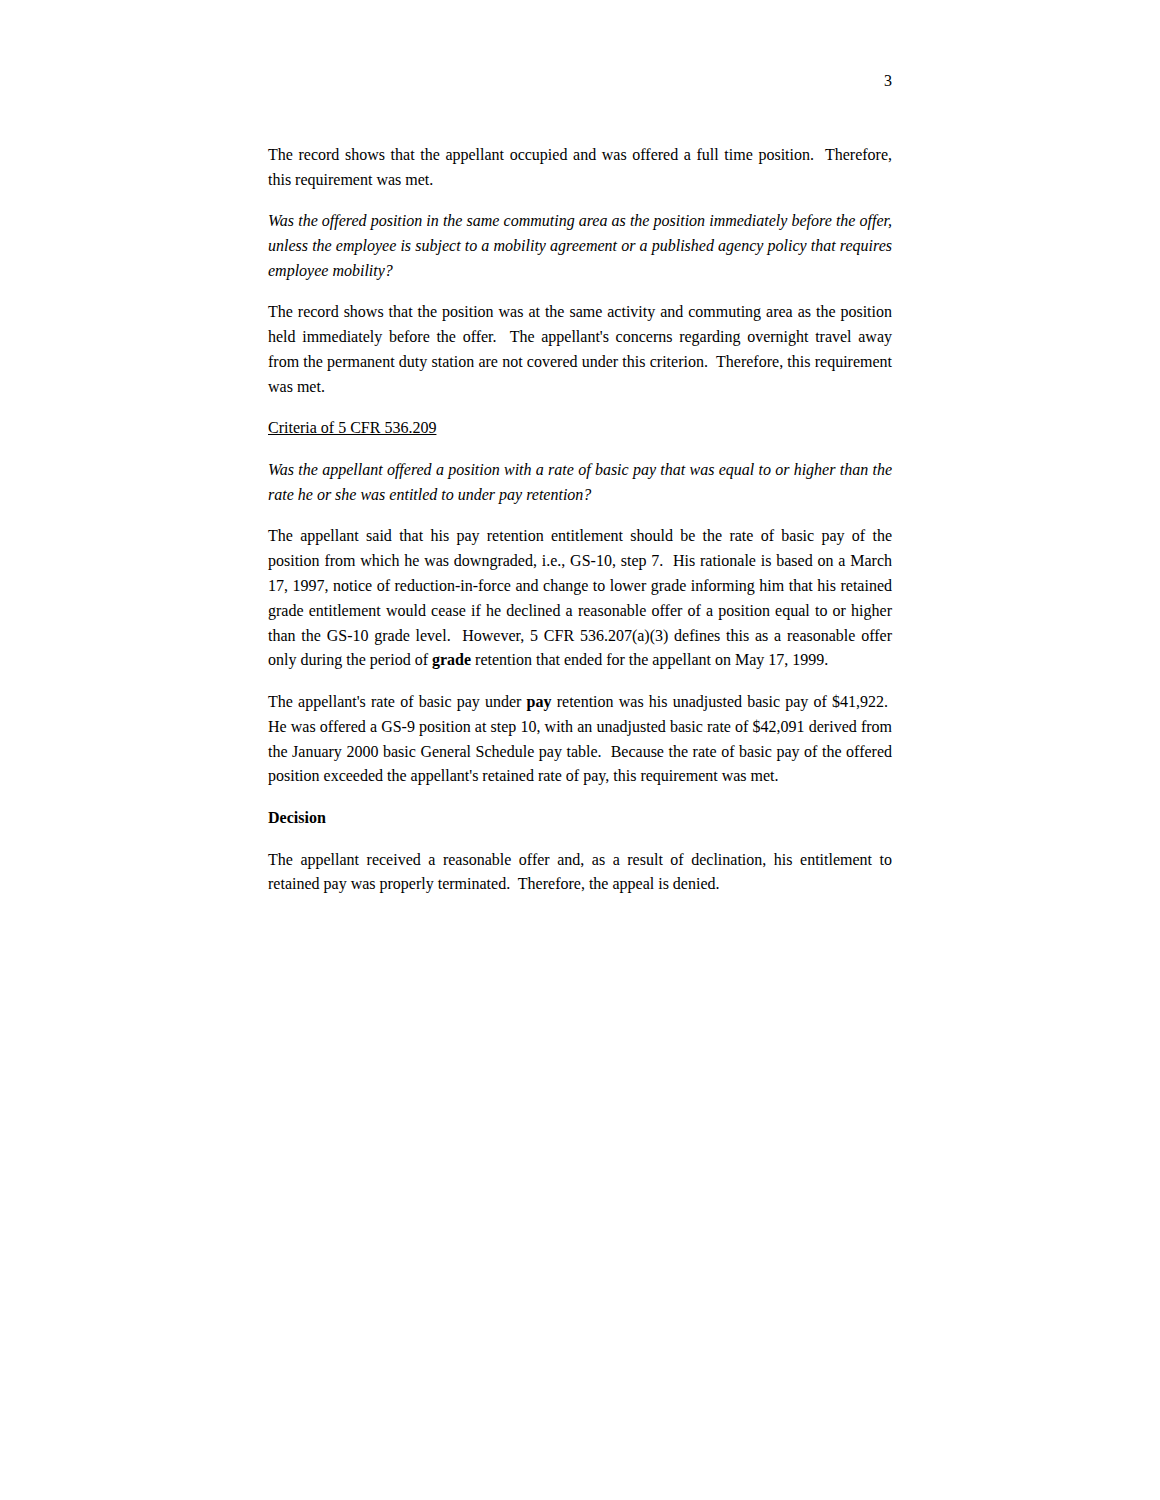3
The record shows that the appellant occupied and was offered a full time position. Therefore, this requirement was met.
Was the offered position in the same commuting area as the position immediately before the offer, unless the employee is subject to a mobility agreement or a published agency policy that requires employee mobility?
The record shows that the position was at the same activity and commuting area as the position held immediately before the offer. The appellant's concerns regarding overnight travel away from the permanent duty station are not covered under this criterion. Therefore, this requirement was met.
Criteria of 5 CFR 536.209
Was the appellant offered a position with a rate of basic pay that was equal to or higher than the rate he or she was entitled to under pay retention?
The appellant said that his pay retention entitlement should be the rate of basic pay of the position from which he was downgraded, i.e., GS-10, step 7. His rationale is based on a March 17, 1997, notice of reduction-in-force and change to lower grade informing him that his retained grade entitlement would cease if he declined a reasonable offer of a position equal to or higher than the GS-10 grade level. However, 5 CFR 536.207(a)(3) defines this as a reasonable offer only during the period of grade retention that ended for the appellant on May 17, 1999.
The appellant's rate of basic pay under pay retention was his unadjusted basic pay of $41,922. He was offered a GS-9 position at step 10, with an unadjusted basic rate of $42,091 derived from the January 2000 basic General Schedule pay table. Because the rate of basic pay of the offered position exceeded the appellant's retained rate of pay, this requirement was met.
Decision
The appellant received a reasonable offer and, as a result of declination, his entitlement to retained pay was properly terminated. Therefore, the appeal is denied.